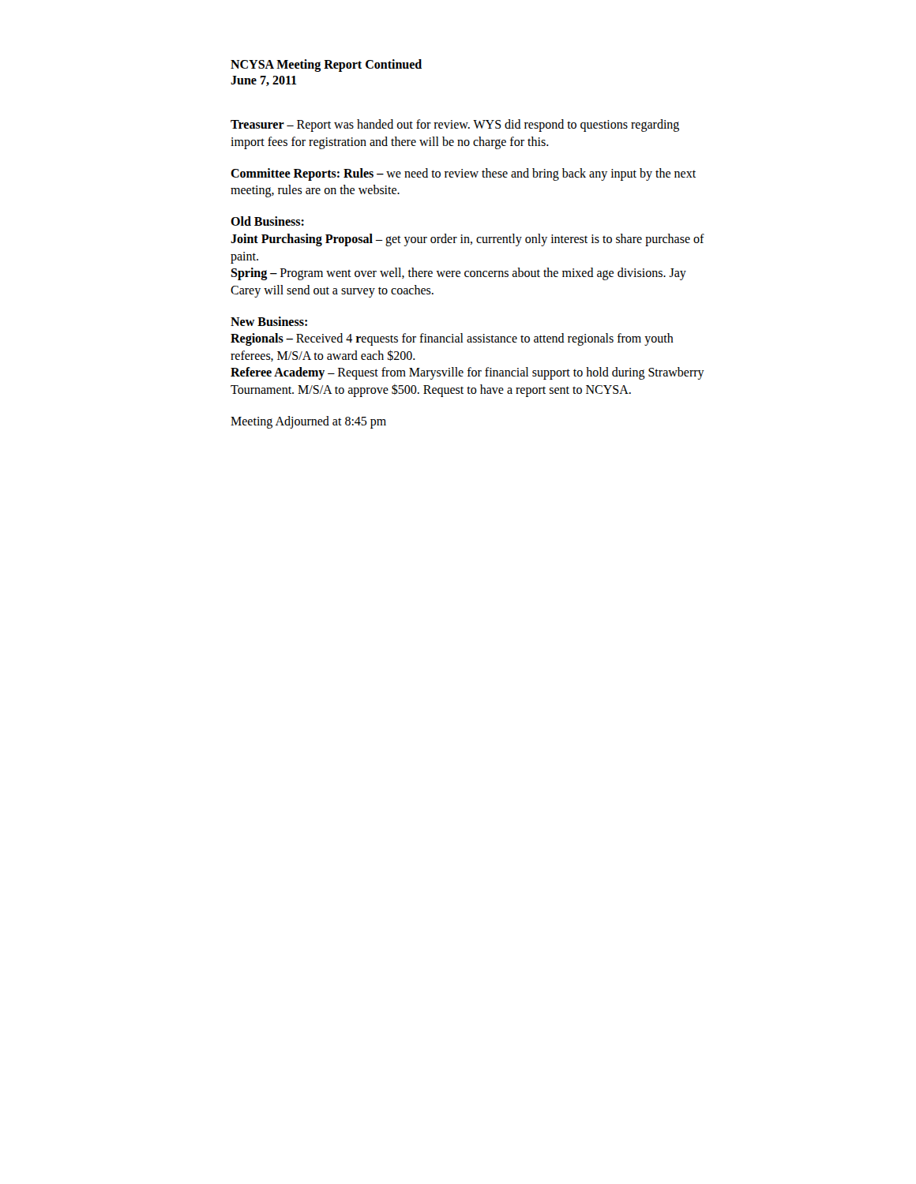NCYSA Meeting Report Continued
June 7, 2011
Treasurer – Report was handed out for review. WYS did respond to questions regarding import fees for registration and there will be no charge for this.
Committee Reports: Rules – we need to review these and bring back any input by the next meeting, rules are on the website.
Old Business:
Joint Purchasing Proposal – get your order in, currently only interest is to share purchase of paint.
Spring – Program went over well, there were concerns about the mixed age divisions. Jay Carey will send out a survey to coaches.
New Business:
Regionals – Received 4 requests for financial assistance to attend regionals from youth referees, M/S/A to award each $200.
Referee Academy – Request from Marysville for financial support to hold during Strawberry Tournament. M/S/A to approve $500. Request to have a report sent to NCYSA.
Meeting Adjourned at 8:45 pm